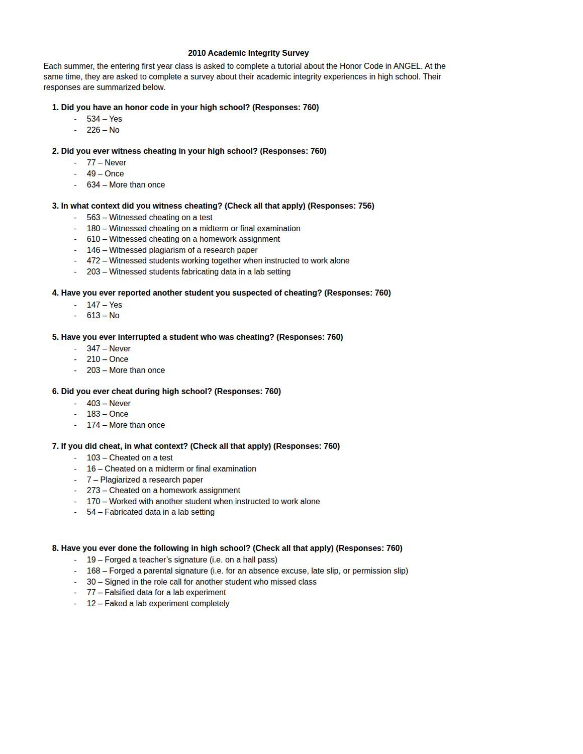2010 Academic Integrity Survey
Each summer, the entering first year class is asked to complete a tutorial about the Honor Code in ANGEL. At the same time, they are asked to complete a survey about their academic integrity experiences in high school. Their responses are summarized below.
Did you have an honor code in your high school? (Responses: 760)
534 – Yes
226 – No
Did you ever witness cheating in your high school? (Responses: 760)
77 – Never
49 – Once
634 – More than once
In what context did you witness cheating? (Check all that apply) (Responses: 756)
563 – Witnessed cheating on a test
180 – Witnessed cheating on a midterm or final examination
610 – Witnessed cheating on a homework assignment
146 – Witnessed plagiarism of a research paper
472 – Witnessed students working together when instructed to work alone
203 – Witnessed students fabricating data in a lab setting
Have you ever reported another student you suspected of cheating? (Responses: 760)
147 – Yes
613 – No
Have you ever interrupted a student who was cheating? (Responses: 760)
347 – Never
210 – Once
203 – More than once
Did you ever cheat during high school? (Responses: 760)
403 – Never
183 – Once
174 – More than once
If you did cheat, in what context? (Check all that apply) (Responses: 760)
103 – Cheated on a test
16 – Cheated on a midterm or final examination
7 – Plagiarized a research paper
273 – Cheated on a homework assignment
170 – Worked with another student when instructed to work alone
54 – Fabricated data in a lab setting
Have you ever done the following in high school? (Check all that apply) (Responses: 760)
19 – Forged a teacher’s signature (i.e. on a hall pass)
168 – Forged a parental signature (i.e. for an absence excuse, late slip, or permission slip)
30 – Signed in the role call for another student who missed class
77 – Falsified data for a lab experiment
12 – Faked a lab experiment completely